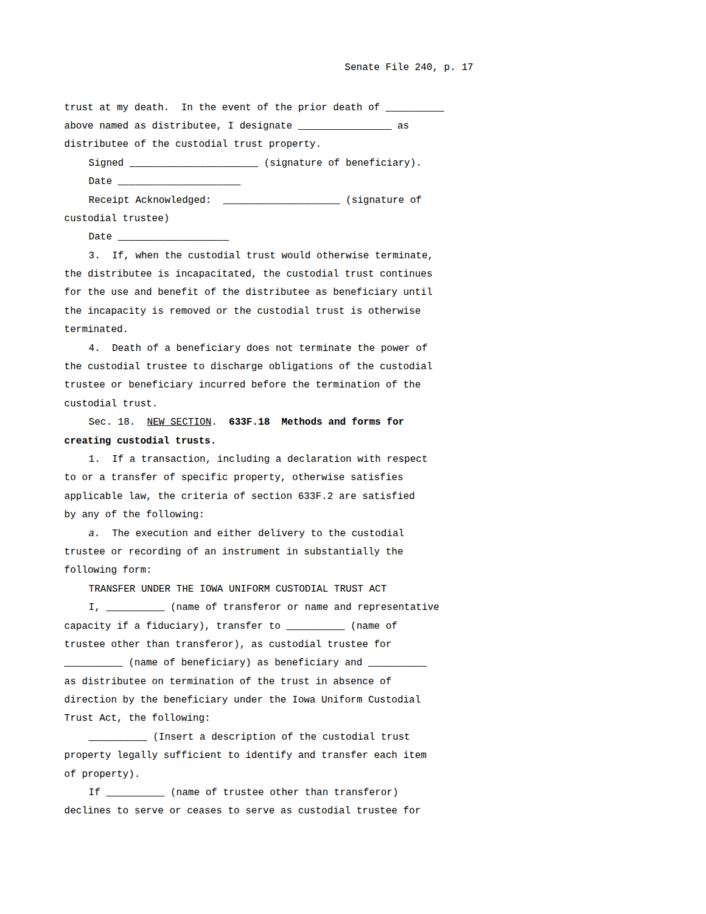Senate File 240, p. 17
trust at my death. In the event of the prior death of __________
above named as distributee, I designate ________________ as
distributee of the custodial trust property.
Signed ______________________ (signature of beneficiary).
Date _____________________
Receipt Acknowledged: ____________________ (signature of
custodial trustee)
Date ___________________
3. If, when the custodial trust would otherwise terminate,
the distributee is incapacitated, the custodial trust continues
for the use and benefit of the distributee as beneficiary until
the incapacity is removed or the custodial trust is otherwise
terminated.
4. Death of a beneficiary does not terminate the power of
the custodial trustee to discharge obligations of the custodial
trustee or beneficiary incurred before the termination of the
custodial trust.
Sec. 18. NEW SECTION. 633F.18 Methods and forms for
creating custodial trusts.
1. If a transaction, including a declaration with respect
to or a transfer of specific property, otherwise satisfies
applicable law, the criteria of section 633F.2 are satisfied
by any of the following:
a. The execution and either delivery to the custodial
trustee or recording of an instrument in substantially the
following form:
TRANSFER UNDER THE IOWA UNIFORM CUSTODIAL TRUST ACT
I, __________ (name of transferor or name and representative
capacity if a fiduciary), transfer to __________ (name of
trustee other than transferor), as custodial trustee for
__________ (name of beneficiary) as beneficiary and __________
as distributee on termination of the trust in absence of
direction by the beneficiary under the Iowa Uniform Custodial
Trust Act, the following:
__________ (Insert a description of the custodial trust
property legally sufficient to identify and transfer each item
of property).
If __________ (name of trustee other than transferor)
declines to serve or ceases to serve as custodial trustee for